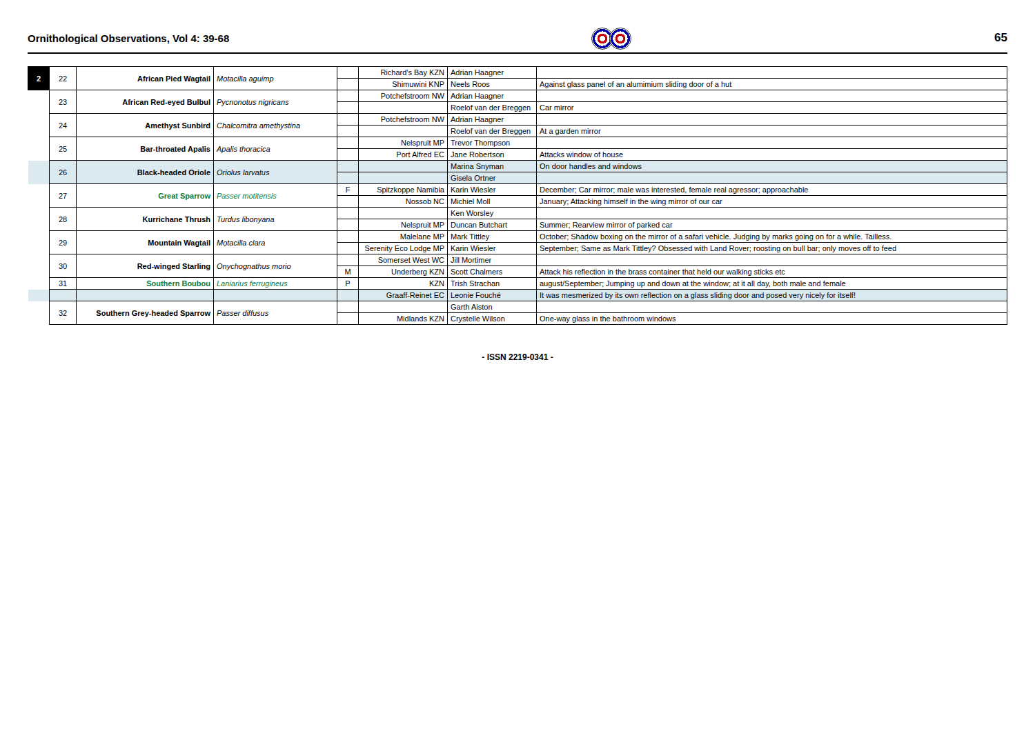Ornithological Observations, Vol 4: 39-68
65
| 2 | 22 | African Pied Wagtail | Motacilla aguimp | | Richard's Bay KZN | Adrian Haagner | |
| | Shimuwini KNP | Neels Roos | Against glass panel of an alumimium sliding door of a hut |
| | 23 | African Red-eyed Bulbul | Pycnonotus nigricans | | Potchefstroom NW | Adrian Haagner | |
| | | | Roelof van der Breggen | Car mirror |
| | 24 | Amethyst Sunbird | Chalcomitra amethystina | | Potchefstroom NW | Adrian Haagner | |
| | | | Roelof van der Breggen | At a garden mirror |
| | 25 | Bar-throated Apalis | Apalis thoracica | | Nelspruit MP | Trevor Thompson | |
| | | Port Alfred EC | Jane Robertson | Attacks window of house |
| | 26 | Black-headed Oriole | Oriolus larvatus | | | Marina Snyman | On door handles and windows |
| | | | Gisela Ortner | |
| | 27 | Great Sparrow | Passer motitensis | F | Spitzkoppe Namibia | Karin Wiesler | December; Car mirror; male was interested, female real agressor; approachable |
| | | Nossob NC | Michiel Moll | January; Attacking himself in the wing mirror of our car |
| | 28 | Kurrichane Thrush | Turdus libonyana | | | Ken Worsley | |
| | | Nelspruit MP | Duncan Butchart | Summer; Rearview mirror of parked car |
| | 29 | Mountain Wagtail | Motacilla clara | | Malelane MP | Mark Tittley | October; Shadow boxing on the mirror of a safari vehicle. Judging by marks going on for a while. Tailless. |
| | | Serenity Eco Lodge MP | Karin Wiesler | September; Same as Mark Tittley? Obsessed with Land Rover; roosting on bull bar; only moves off to feed |
| | 30 | Red-winged Starling | Onychognathus morio | | Somerset West WC | Jill Mortimer | |
| | M | Underberg KZN | Scott Chalmers | Attack his reflection in the brass container that held our walking sticks etc |
| | 31 | Southern Boubou | Laniarius ferrugineus | P | KZN | Trish Strachan | august/September; Jumping up and down at the window; at it all day, both male and female |
| | | | | | Graaff-Reinet EC | Leonie Fouché | It was mesmerized by its own reflection on a glass sliding door and posed very nicely for itself! |
| | 32 | Southern Grey-headed Sparrow | Passer diffusus | | | Garth Aiston | |
| | | Midlands KZN | Crystelle Wilson | One-way glass in the bathroom windows |
- ISSN 2219-0341 -